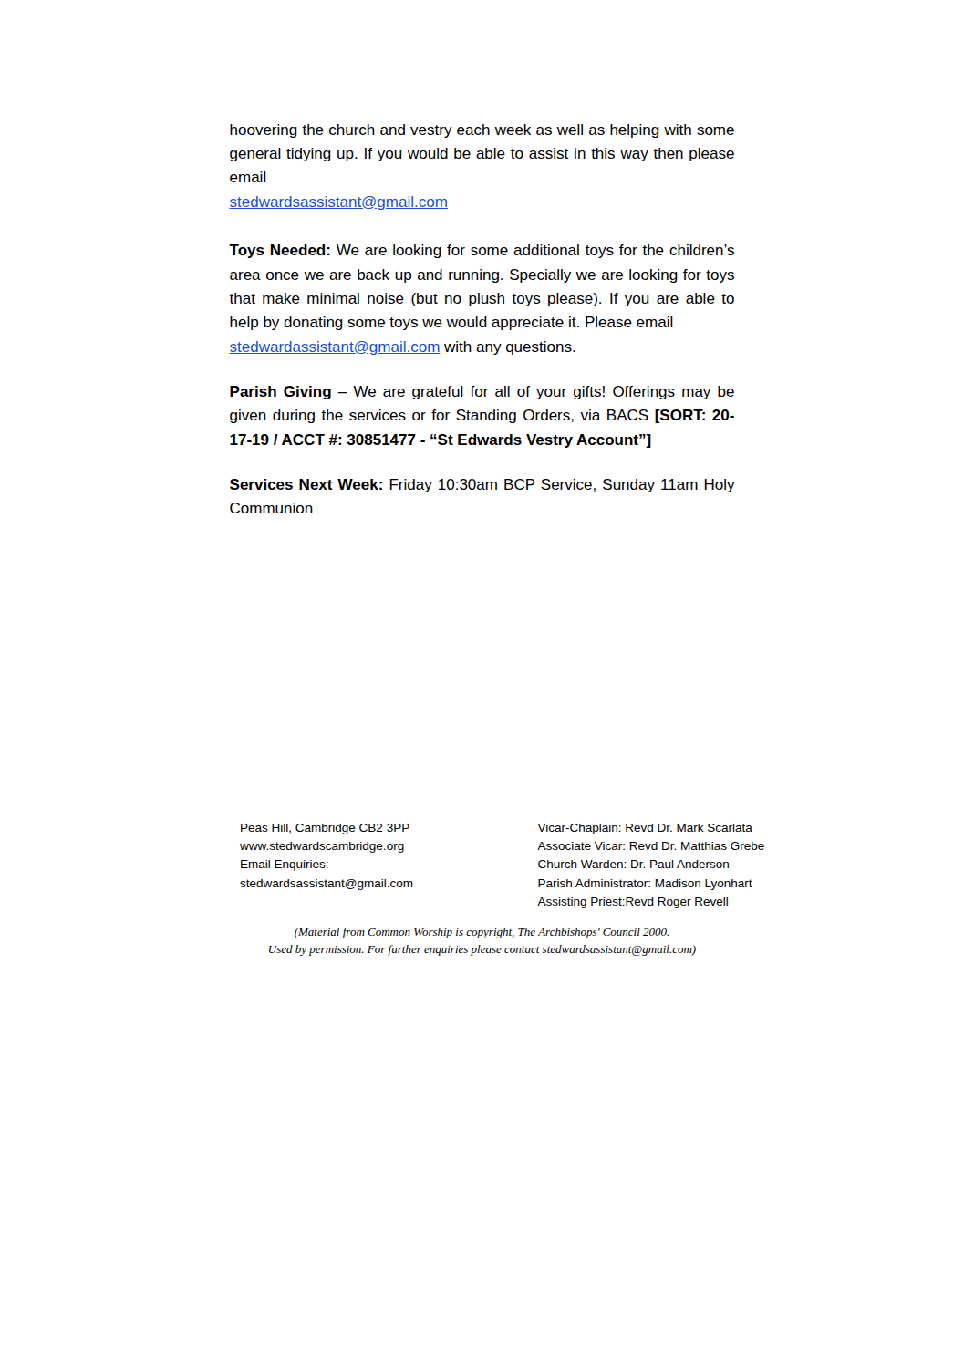hoovering the church and vestry each week as well as helping with some general tidying up. If you would be able to assist in this way then please email
stedwardsassistant@gmail.com
Toys Needed: We are looking for some additional toys for the children’s area once we are back up and running. Specially we are looking for toys that make minimal noise (but no plush toys please). If you are able to help by donating some toys we would appreciate it. Please email
stedwardassistant@gmail.com with any questions.
Parish Giving – We are grateful for all of your gifts! Offerings may be given during the services or for Standing Orders, via BACS [SORT: 20-17-19 / ACCT #: 30851477 - “St Edwards Vestry Account”]
Services Next Week: Friday 10:30am BCP Service, Sunday 11am Holy Communion
Peas Hill, Cambridge CB2 3PP
www.stedwardscambridge.org
Email Enquiries:
stedwardsassistant@gmail.com
Vicar-Chaplain: Revd Dr. Mark Scarlata
Associate Vicar: Revd Dr. Matthias Grebe
Church Warden: Dr. Paul Anderson
Parish Administrator: Madison Lyonhart
Assisting Priest:Revd Roger Revell
(Material from Common Worship is copyright, The Archbishops' Council 2000.
Used by permission. For further enquiries please contact stedwardsassistant@gmail.com)